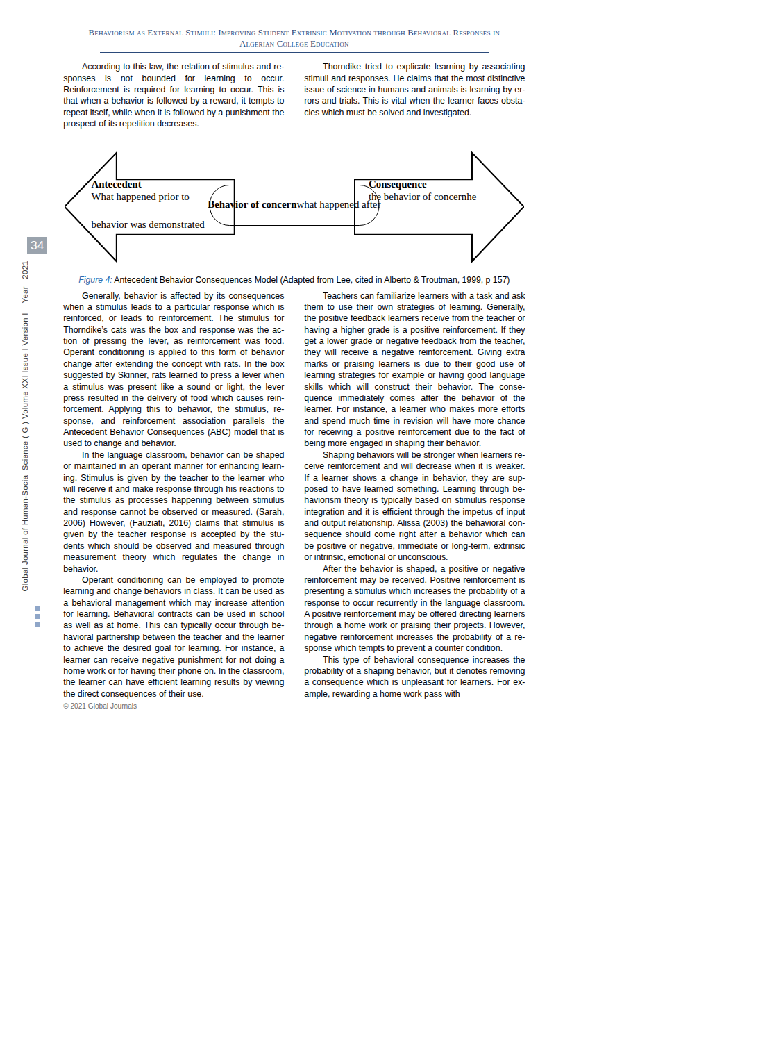Behaviorism as External Stimuli: Improving Student Extrinsic Motivation through Behavioral Responses in
Algerian College Education
34
Global Journal of Human-Social Science ( G ) Volume XXI Issue I Version I Year 2021
According to this law, the relation of stimulus and responses is not bounded for learning to occur. Reinforcement is required for learning to occur. This is that when a behavior is followed by a reward, it tempts to repeat itself, while when it is followed by a punishment the prospect of its repetition decreases.
Thorndike tried to explicate learning by associating stimuli and responses. He claims that the most distinctive issue of science in humans and animals is learning by errors and trials. This is vital when the learner faces obstacles which must be solved and investigated.
Antecedent
What happened prior to
Behavior of concernwhat happened after
Consequence
the behavior of concernhe
behavior was demonstrated
Figure 4: Antecedent Behavior Consequences Model (Adapted from Lee, cited in Alberto & Troutman, 1999, p 157)
Generally, behavior is affected by its consequences when a stimulus leads to a particular response which is reinforced, or leads to reinforcement. The stimulus for Thorndike’s cats was the box and response was the action of pressing the lever, as reinforcement was food. Operant conditioning is applied to this form of behavior change after extending the concept with rats. In the box suggested by Skinner, rats learned to press a lever when a stimulus was present like a sound or light, the lever press resulted in the delivery of food which causes reinforcement. Applying this to behavior, the stimulus, response, and reinforcement association parallels the Antecedent Behavior Consequences (ABC) model that is used to change and behavior.
In the language classroom, behavior can be shaped or maintained in an operant manner for enhancing learning. Stimulus is given by the teacher to the learner who will receive it and make response through his reactions to the stimulus as processes happening between stimulus and response cannot be observed or measured. (Sarah, 2006) However, (Fauziati, 2016) claims that stimulus is given by the teacher response is accepted by the students which should be observed and measured through measurement theory which regulates the change in behavior.
Operant conditioning can be employed to promote learning and change behaviors in class. It can be used as a behavioral management which may increase attention for learning. Behavioral contracts can be used in school as well as at home. This can typically occur through behavioral partnership between the teacher and the learner to achieve the desired goal for learning. For instance, a learner can receive negative punishment for not doing a home work or for having their phone on. In the classroom, the learner can have efficient learning results by viewing the direct consequences of their use.
Teachers can familiarize learners with a task and ask them to use their own strategies of learning. Generally, the positive feedback learners receive from the teacher or having a higher grade is a positive reinforcement. If they get a lower grade or negative feedback from the teacher, they will receive a negative reinforcement. Giving extra marks or praising learners is due to their good use of learning strategies for example or having good language skills which will construct their behavior. The consequence immediately comes after the behavior of the learner. For instance, a learner who makes more efforts and spend much time in revision will have more chance for receiving a positive reinforcement due to the fact of being more engaged in shaping their behavior.
Shaping behaviors will be stronger when learners receive reinforcement and will decrease when it is weaker. If a learner shows a change in behavior, they are supposed to have learned something. Learning through behaviorism theory is typically based on stimulus response integration and it is efficient through the impetus of input and output relationship. Alissa (2003) the behavioral consequence should come right after a behavior which can be positive or negative, immediate or long-term, extrinsic or intrinsic, emotional or unconscious.
After the behavior is shaped, a positive or negative reinforcement may be received. Positive reinforcement is presenting a stimulus which increases the probability of a response to occur recurrently in the language classroom. A positive reinforcement may be offered directing learners through a home work or praising their projects. However, negative reinforcement increases the probability of a response which tempts to prevent a counter condition.
This type of behavioral consequence increases the probability of a shaping behavior, but it denotes removing a consequence which is unpleasant for learners. For example, rewarding a home work pass with
© 2021 Global Journals